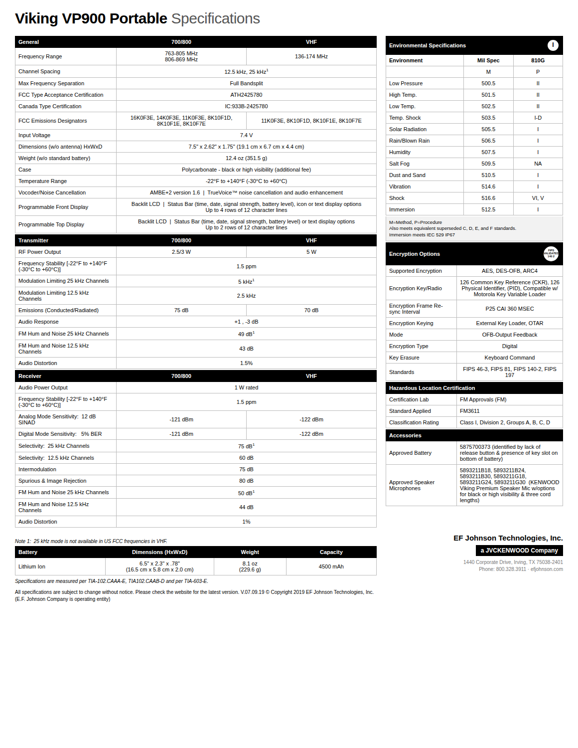Viking VP900 Portable Specifications
| General | 700/800 | VHF |
| --- | --- | --- |
| Frequency Range | 763-805 MHz 806-869 MHz | 136-174 MHz |
| Channel Spacing | 12.5 kHz, 25 kHz 1 |
| Max Frequency Separation | Full Bandsplit |
| FCC Type Acceptance Certification | ATH2425780 |
| Canada Type Certification | IC:933B-2425780 |
| FCC Emissions Designators | 16K0F3E, 14K0F3E, 11K0F3E, 8K10F1D, 8K10F1E, 8K10F7E | 11K0F3E, 8K10F1D, 8K10F1E, 8K10F7E |
| Input Voltage | 7.4 V |
| Dimensions (w/o antenna) HxWxD | 7.5" x 2.62" x 1.75" (19.1 cm x 6.7 cm x 4.4 cm) |
| Weight (w/o standard battery) | 12.4 oz (351.5 g) |
| Case | Polycarbonate - black or high visibility (additional fee) |
| Temperature Range | -22°F to +140°F (-30°C to +60°C) |
| Vocoder/Noise Cancellation | AMBE+2 version 1.6 / TrueVoice™ noise cancellation and audio enhancement |
| Programmable Front Display | Backlit LCD / Status Bar (time, date, signal strength, battery level), icon or text display options Up to 4 rows of 12 character lines |
| Programmable Top Display | Backlit LCD / Status Bar (time, date, signal strength, battery level) or text display options Up to 2 rows of 12 character lines |
| Transmitter | 700/800 | VHF |
| --- | --- | --- |
| RF Power Output | 2.5/3 W | 5 W |
| Frequency Stability [-22°F to +140°F (-30°C to +60°C)] | 1.5 ppm |
| Modulation Limiting 25 kHz Channels | 5 kHz 1 |
| Modulation Limiting 12.5 kHz Channels | 2.5 kHz |
| Emissions (Conducted/Radiated) | 75 dB | 70 dB |
| Audio Response | +1 , -3 dB |
| FM Hum and Noise 25 kHz Channels | 49 dB 1 |
| FM Hum and Noise 12.5 kHz Channels | 43 dB |
| Audio Distortion | 1.5% |
| Receiver | 700/800 | VHF |
| --- | --- | --- |
| Audio Power Output | 1 W rated |
| Frequency Stability [-22°F to +140°F (-30°C to +60°C)] | 1.5 ppm |
| Analog Mode Sensitivity: 12 dB SINAD | -121 dBm | -122 dBm |
| Digital Mode Sensitivity: 5% BER | -121 dBm | -122 dBm |
| Selectivity: 25 kHz Channels | 75 dB 1 |
| Selectivity: 12.5 kHz Channels | 60 dB |
| Intermodulation | 75 dB |
| Spurious & Image Rejection | 80 dB |
| FM Hum and Noise 25 kHz Channels | 50 dB 1 |
| FM Hum and Noise 12.5 kHz Channels | 44 dB |
| Audio Distortion | 1% |
| Environmental Specifications I |
| --- |
| Environment | Mil Spec | 810G |
| | M | P |
| Low Pressure | 500.5 | II |
| High Temp. | 501.5 | II |
| Low Temp. | 502.5 | II |
| Temp. Shock | 503.5 | I-D |
| Solar Radiation | 505.5 | I |
| Rain/Blown Rain | 506.5 | I |
| Humidity | 507.5 | I |
| Salt Fog | 509.5 | NA |
| Dust and Sand | 510.5 | I |
| Vibration | 514.6 | I |
| Shock | 516.6 | VI, V |
| Immersion | 512.5 | I |
M=Method, P=Procedure
Also meets equivalent superseded C, D, E, and F standards.
Immersion meets IEC 529 IP67
| Encryption Options FIPS VALIDATED 140 2 |
| --- |
| Supported Encryption | AES, DES-OFB, ARC4 |
| Encryption Key/Radio | 126 Common Key Reference (CKR), 126 Physical Identifier, (PID), Compatible w/ Motorola Key Variable Loader |
| Encryption Frame Re-sync Interval | P25 CAI 360 MSEC |
| Encryption Keying | External Key Loader, OTAR |
| Mode | OFB-Output Feedback |
| Encryption Type | Digital |
| Key Erasure | Keyboard Command |
| Standards | FIPS 46-3, FIPS 81, FIPS 140-2, FIPS 197 |
| Hazardous Location Certification |
| --- |
| Certification Lab | FM Approvals (FM) |
| Standard Applied | FM3611 |
| Classification Rating | Class I, Division 2, Groups A, B, C, D |
| Accessories |
| --- |
| Approved Battery | 5875700373 (identified by lack of release button & presence of key slot on bottom of battery) |
| Approved Speaker Microphones | 5893211B18, 5893211B24, 5893211B30, 5893211G18, 5893211G24, 5893211G30 (KENWOOD Viking Premium Speaker Mic w/options for black or high visibility & three cord lengths) |
Note 1: 25 kHz mode is not available in US FCC frequencies in VHF.
| Battery | Dimensions (HxWxD) | Weight | Capacity |
| --- | --- | --- | --- |
| Lithium Ion | 6.5" x 2.3" x .78" (16.5 cm x 5.8 cm x 2.0 cm) | 8.1 oz (229.6 g) | 4500 mAh |
Specifications are measured per TIA-102.CAAA-E, TIA102.CAAB-D and per TIA-603-E.
All specifications are subject to change without notice. Please check the website for the latest version. V.07.09.19 © Copyright 2019 EF Johnson Technologies, Inc. (E.F. Johnson Company is operating entity)
EF Johnson Technologies, Inc.
a JVCKENWOOD Company
1440 Corporate Drive, Irving, TX 75038-2401
Phone: 800.328.3911 · efjohnson.com